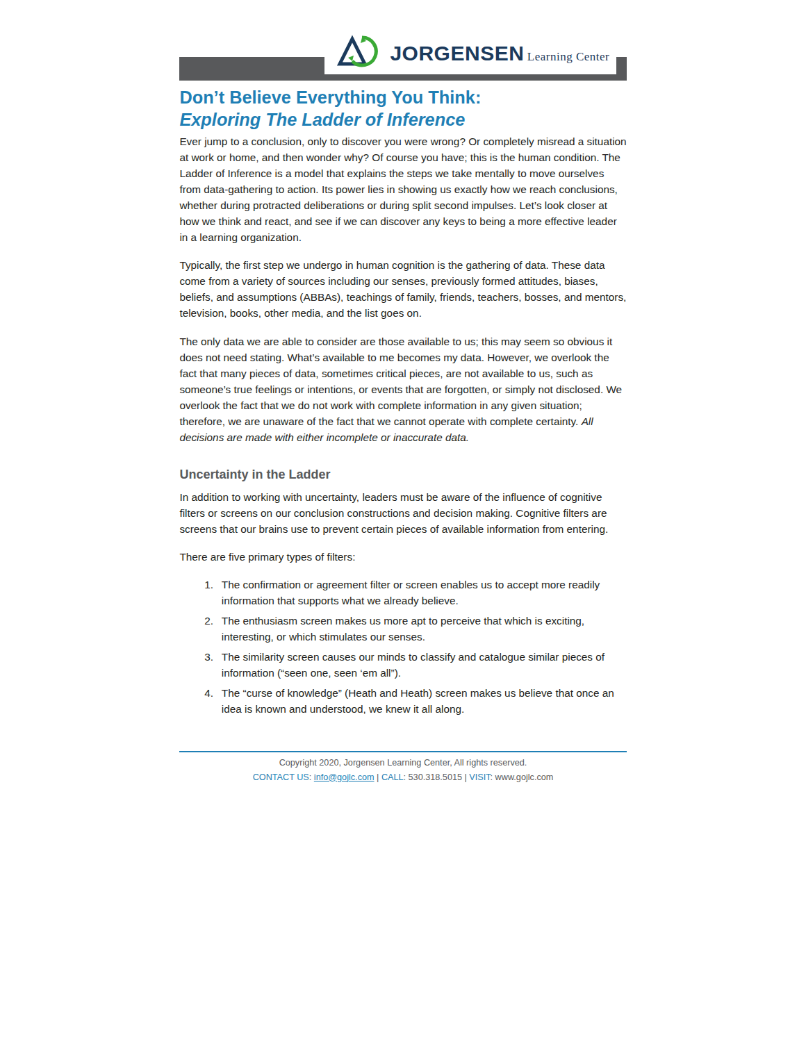JORGENSEN Learning Center
Don’t Believe Everything You Think: Exploring The Ladder of Inference
Ever jump to a conclusion, only to discover you were wrong? Or completely misread a situation at work or home, and then wonder why? Of course you have; this is the human condition. The Ladder of Inference is a model that explains the steps we take mentally to move ourselves from data-gathering to action. Its power lies in showing us exactly how we reach conclusions, whether during protracted deliberations or during split second impulses. Let’s look closer at how we think and react, and see if we can discover any keys to being a more effective leader in a learning organization.
Typically, the first step we undergo in human cognition is the gathering of data. These data come from a variety of sources including our senses, previously formed attitudes, biases, beliefs, and assumptions (ABBAs), teachings of family, friends, teachers, bosses, and mentors, television, books, other media, and the list goes on.
The only data we are able to consider are those available to us; this may seem so obvious it does not need stating. What’s available to me becomes my data. However, we overlook the fact that many pieces of data, sometimes critical pieces, are not available to us, such as someone’s true feelings or intentions, or events that are forgotten, or simply not disclosed. We overlook the fact that we do not work with complete information in any given situation; therefore, we are unaware of the fact that we cannot operate with complete certainty. All decisions are made with either incomplete or inaccurate data.
Uncertainty in the Ladder
In addition to working with uncertainty, leaders must be aware of the influence of cognitive filters or screens on our conclusion constructions and decision making. Cognitive filters are screens that our brains use to prevent certain pieces of available information from entering.
There are five primary types of filters:
The confirmation or agreement filter or screen enables us to accept more readily information that supports what we already believe.
The enthusiasm screen makes us more apt to perceive that which is exciting, interesting, or which stimulates our senses.
The similarity screen causes our minds to classify and catalogue similar pieces of information (“seen one, seen ‘em all”).
The “curse of knowledge” (Heath and Heath) screen makes us believe that once an idea is known and understood, we knew it all along.
Copyright 2020, Jorgensen Learning Center, All rights reserved.
CONTACT US: info@gojlc.com | CALL: 530.318.5015 | VISIT: www.gojlc.com